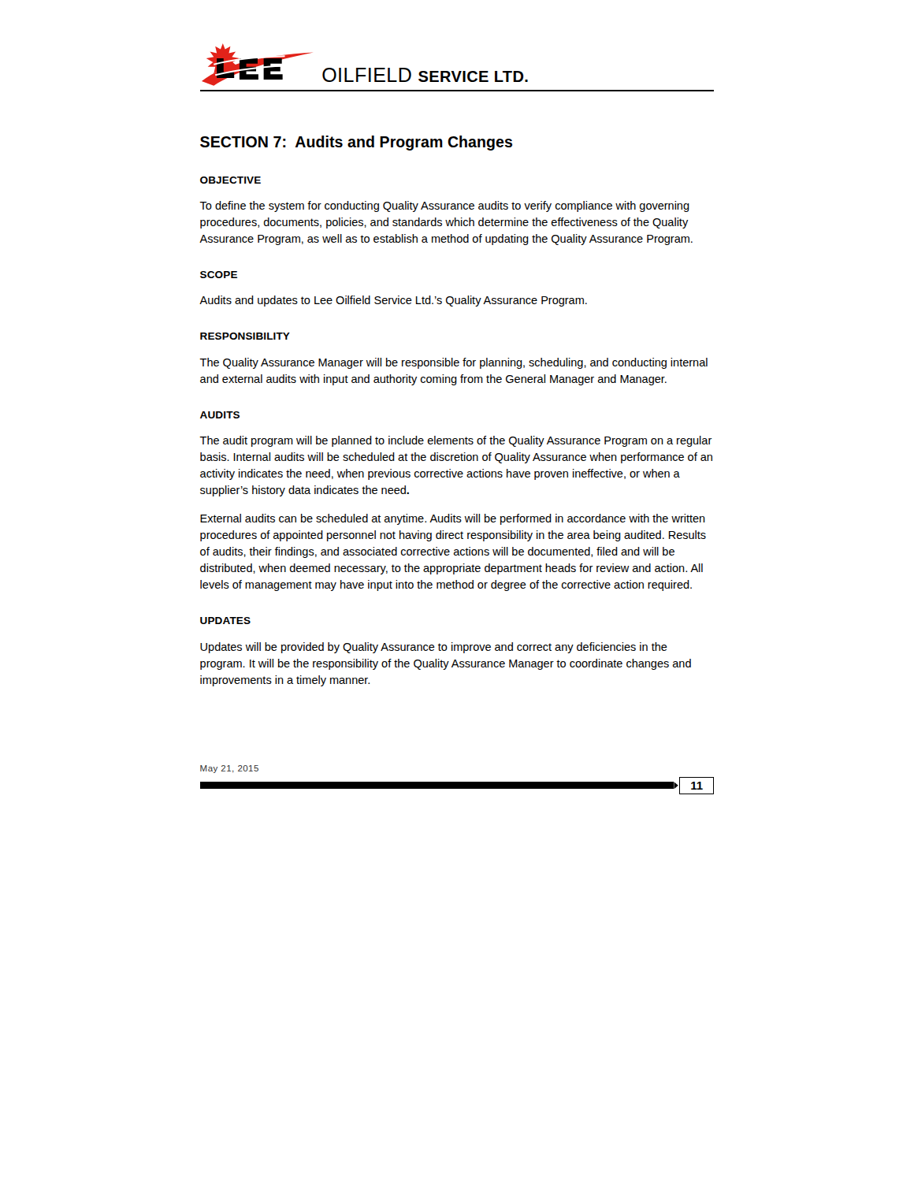OILFIELD SERVICE LTD.
SECTION 7: Audits and Program Changes
OBJECTIVE
To define the system for conducting Quality Assurance audits to verify compliance with governing procedures, documents, policies, and standards which determine the effectiveness of the Quality Assurance Program, as well as to establish a method of updating the Quality Assurance Program.
SCOPE
Audits and updates to Lee Oilfield Service Ltd.’s Quality Assurance Program.
RESPONSIBILITY
The Quality Assurance Manager will be responsible for planning, scheduling, and conducting internal and external audits with input and authority coming from the General Manager and Manager.
AUDITS
The audit program will be planned to include elements of the Quality Assurance Program on a regular basis. Internal audits will be scheduled at the discretion of Quality Assurance when performance of an activity indicates the need, when previous corrective actions have proven ineffective, or when a supplier’s history data indicates the need.
External audits can be scheduled at anytime. Audits will be performed in accordance with the written procedures of appointed personnel not having direct responsibility in the area being audited. Results of audits, their findings, and associated corrective actions will be documented, filed and will be distributed, when deemed necessary, to the appropriate department heads for review and action. All levels of management may have input into the method or degree of the corrective action required.
UPDATES
Updates will be provided by Quality Assurance to improve and correct any deficiencies in the program. It will be the responsibility of the Quality Assurance Manager to coordinate changes and improvements in a timely manner.
May 21, 2015
11